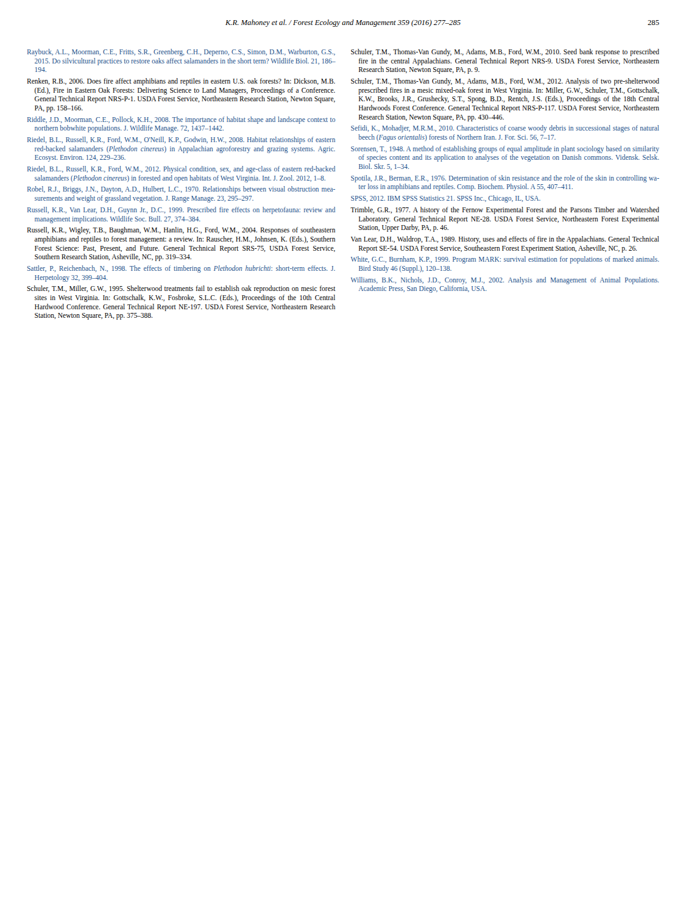K.R. Mahoney et al. / Forest Ecology and Management 359 (2016) 277–285 285
Raybuck, A.L., Moorman, C.E., Fritts, S.R., Greenberg, C.H., Deperno, C.S., Simon, D.M., Warburton, G.S., 2015. Do silvicultural practices to restore oaks affect salamanders in the short term? Wildlife Biol. 21, 186–194.
Renken, R.B., 2006. Does fire affect amphibians and reptiles in eastern U.S. oak forests? In: Dickson, M.B. (Ed.), Fire in Eastern Oak Forests: Delivering Science to Land Managers, Proceedings of a Conference. General Technical Report NRS-P-1. USDA Forest Service, Northeastern Research Station, Newton Square, PA, pp. 158–166.
Riddle, J.D., Moorman, C.E., Pollock, K.H., 2008. The importance of habitat shape and landscape context to northern bobwhite populations. J. Wildlife Manage. 72, 1437–1442.
Riedel, B.L., Russell, K.R., Ford, W.M., O'Neill, K.P., Godwin, H.W., 2008. Habitat relationships of eastern red-backed salamanders (Plethodon cinereus) in Appalachian agroforestry and grazing systems. Agric. Ecosyst. Environ. 124, 229–236.
Riedel, B.L., Russell, K.R., Ford, W.M., 2012. Physical condition, sex, and age-class of eastern red-backed salamanders (Plethodon cinereus) in forested and open habitats of West Virginia. Int. J. Zool. 2012, 1–8.
Robel, R.J., Briggs, J.N., Dayton, A.D., Hulbert, L.C., 1970. Relationships between visual obstruction measurements and weight of grassland vegetation. J. Range Manage. 23, 295–297.
Russell, K.R., Van Lear, D.H., Guynn Jr., D.C., 1999. Prescribed fire effects on herpetofauna: review and management implications. Wildlife Soc. Bull. 27, 374–384.
Russell, K.R., Wigley, T.B., Baughman, W.M., Hanlin, H.G., Ford, W.M., 2004. Responses of southeastern amphibians and reptiles to forest management: a review. In: Rauscher, H.M., Johnsen, K. (Eds.), Southern Forest Science: Past, Present, and Future. General Technical Report SRS-75, USDA Forest Service, Southern Research Station, Asheville, NC, pp. 319–334.
Sattler, P., Reichenbach, N., 1998. The effects of timbering on Plethodon hubrichti: short-term effects. J. Herpetology 32, 399–404.
Schuler, T.M., Miller, G.W., 1995. Shelterwood treatments fail to establish oak reproduction on mesic forest sites in West Virginia. In: Gottschalk, K.W., Fosbroke, S.L.C. (Eds.), Proceedings of the 10th Central Hardwood Conference. General Technical Report NE-197. USDA Forest Service, Northeastern Research Station, Newton Square, PA, pp. 375–388.
Schuler, T.M., Thomas-Van Gundy, M., Adams, M.B., Ford, W.M., 2010. Seed bank response to prescribed fire in the central Appalachians. General Technical Report NRS-9. USDA Forest Service, Northeastern Research Station, Newton Square, PA, p. 9.
Schuler, T.M., Thomas-Van Gundy, M., Adams, M.B., Ford, W.M., 2012. Analysis of two pre-shelterwood prescribed fires in a mesic mixed-oak forest in West Virginia. In: Miller, G.W., Schuler, T.M., Gottschalk, K.W., Brooks, J.R., Grushecky, S.T., Spong, B.D., Rentch, J.S. (Eds.), Proceedings of the 18th Central Hardwoods Forest Conference. General Technical Report NRS-P-117. USDA Forest Service, Northeastern Research Station, Newton Square, PA, pp. 430–446.
Sefidi, K., Mohadjer, M.R.M., 2010. Characteristics of coarse woody debris in successional stages of natural beech (Fagus orientalis) forests of Northern Iran. J. For. Sci. 56, 7–17.
Sorensen, T., 1948. A method of establishing groups of equal amplitude in plant sociology based on similarity of species content and its application to analyses of the vegetation on Danish commons. Vidensk. Selsk. Biol. Skr. 5, 1–34.
Spotila, J.R., Berman, E.R., 1976. Determination of skin resistance and the role of the skin in controlling water loss in amphibians and reptiles. Comp. Biochem. Physiol. A 55, 407–411.
SPSS, 2012. IBM SPSS Statistics 21. SPSS Inc., Chicago, IL, USA.
Trimble, G.R., 1977. A history of the Fernow Experimental Forest and the Parsons Timber and Watershed Laboratory. General Technical Report NE-28. USDA Forest Service, Northeastern Forest Experimental Station, Upper Darby, PA, p. 46.
Van Lear, D.H., Waldrop, T.A., 1989. History, uses and effects of fire in the Appalachians. General Technical Report SE-54. USDA Forest Service, Southeastern Forest Experiment Station, Asheville, NC, p. 26.
White, G.C., Burnham, K.P., 1999. Program MARK: survival estimation for populations of marked animals. Bird Study 46 (Suppl.), 120–138.
Williams, B.K., Nichols, J.D., Conroy, M.J., 2002. Analysis and Management of Animal Populations. Academic Press, San Diego, California, USA.